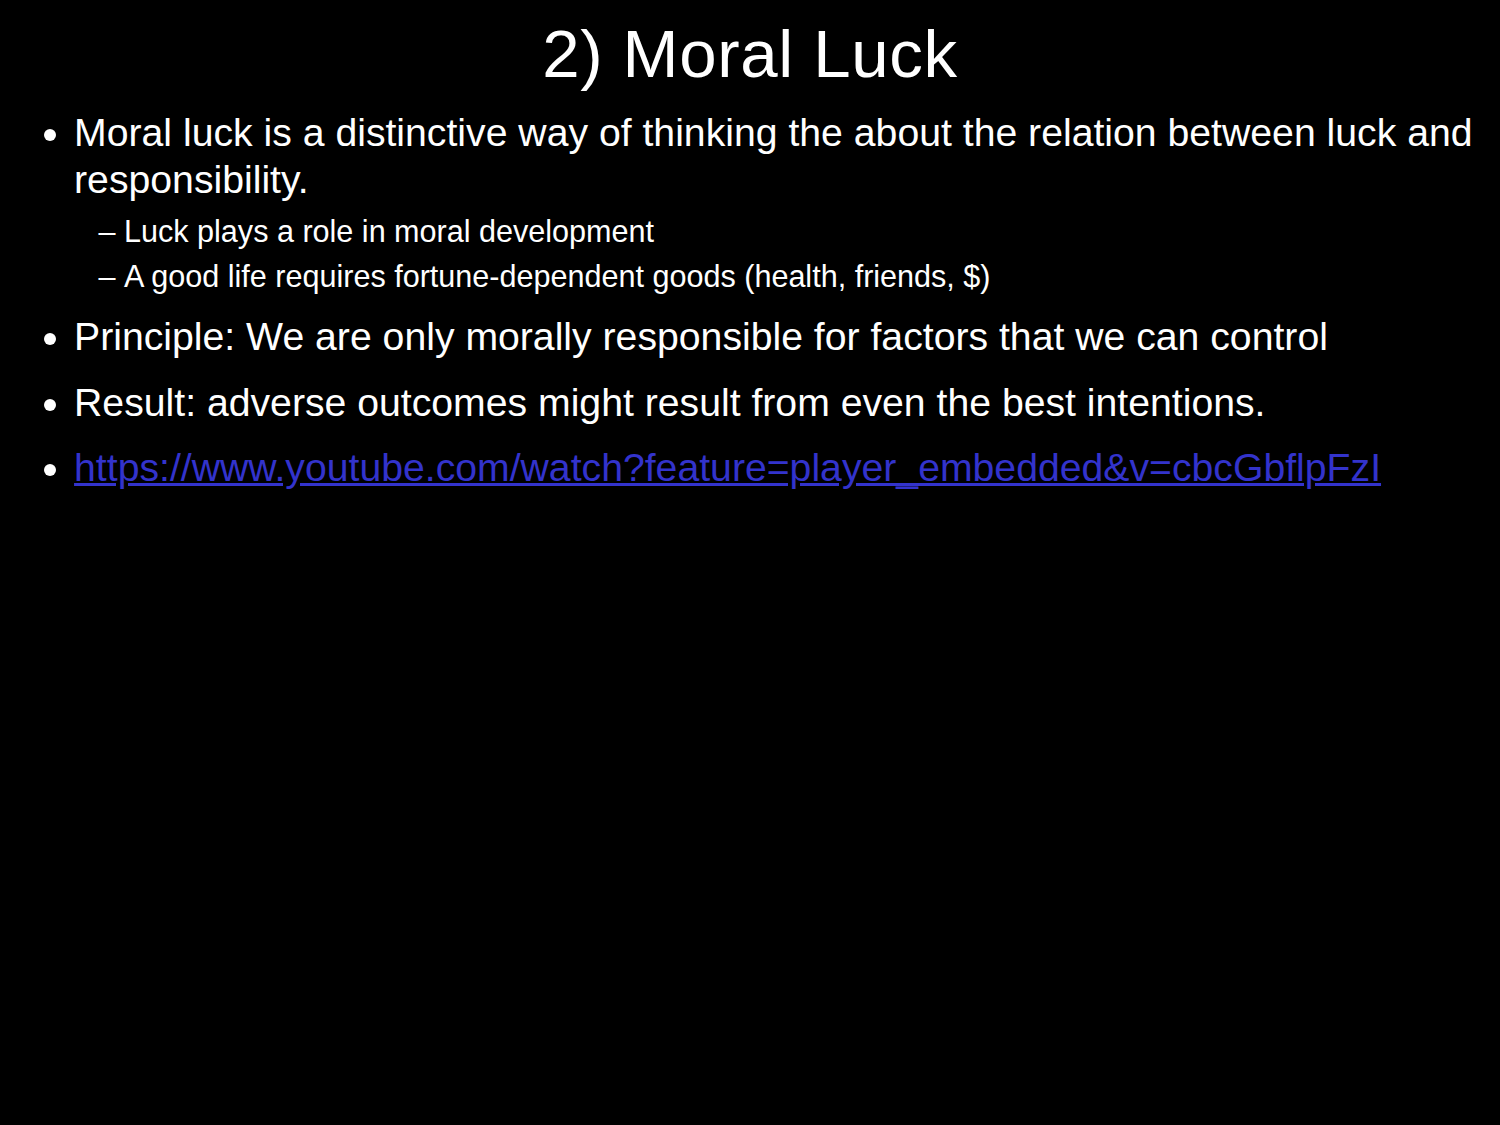2) Moral Luck
Moral luck is a distinctive way of thinking the about the relation between luck and responsibility.
Luck plays a role in moral development
A good life requires fortune-dependent goods (health, friends, $)
Principle: We are only morally responsible for factors that we can control
Result: adverse outcomes might result from even the best intentions.
https://www.youtube.com/watch?feature=player_embedded&v=cbcGbflpFzI